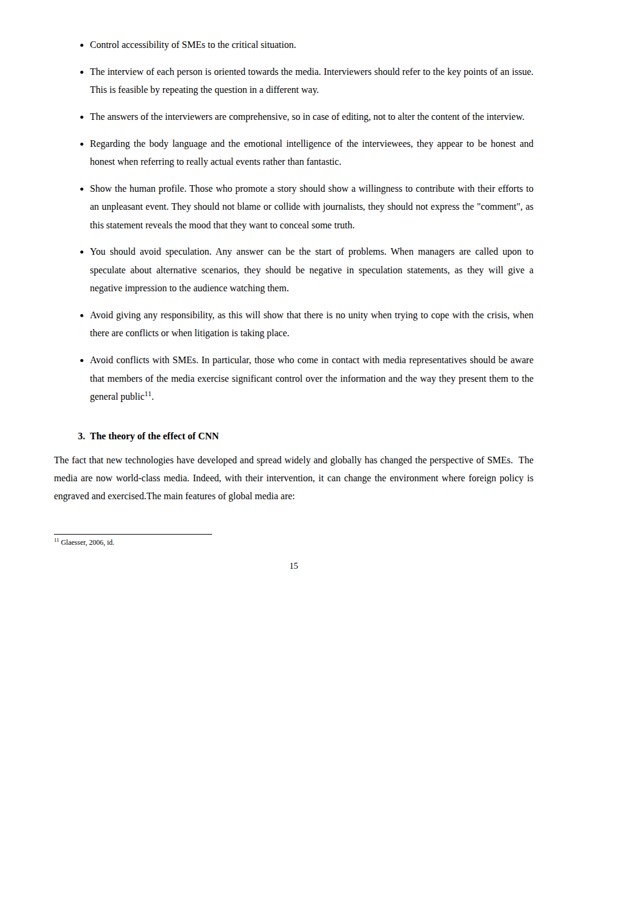Control accessibility of SMEs to the critical situation.
The interview of each person is oriented towards the media. Interviewers should refer to the key points of an issue. This is feasible by repeating the question in a different way.
The answers of the interviewers are comprehensive, so in case of editing, not to alter the content of the interview.
Regarding the body language and the emotional intelligence of the interviewees, they appear to be honest and honest when referring to really actual events rather than fantastic.
Show the human profile. Those who promote a story should show a willingness to contribute with their efforts to an unpleasant event. They should not blame or collide with journalists, they should not express the "comment", as this statement reveals the mood that they want to conceal some truth.
You should avoid speculation. Any answer can be the start of problems. When managers are called upon to speculate about alternative scenarios, they should be negative in speculation statements, as they will give a negative impression to the audience watching them.
Avoid giving any responsibility, as this will show that there is no unity when trying to cope with the crisis, when there are conflicts or when litigation is taking place.
Avoid conflicts with SMEs. In particular, those who come in contact with media representatives should be aware that members of the media exercise significant control over the information and the way they present them to the general public11.
3. The theory of the effect of CNN
The fact that new technologies have developed and spread widely and globally has changed the perspective of SMEs. The media are now world-class media. Indeed, with their intervention, it can change the environment where foreign policy is engraved and exercised.The main features of global media are:
11 Glaesser, 2006, id.
15